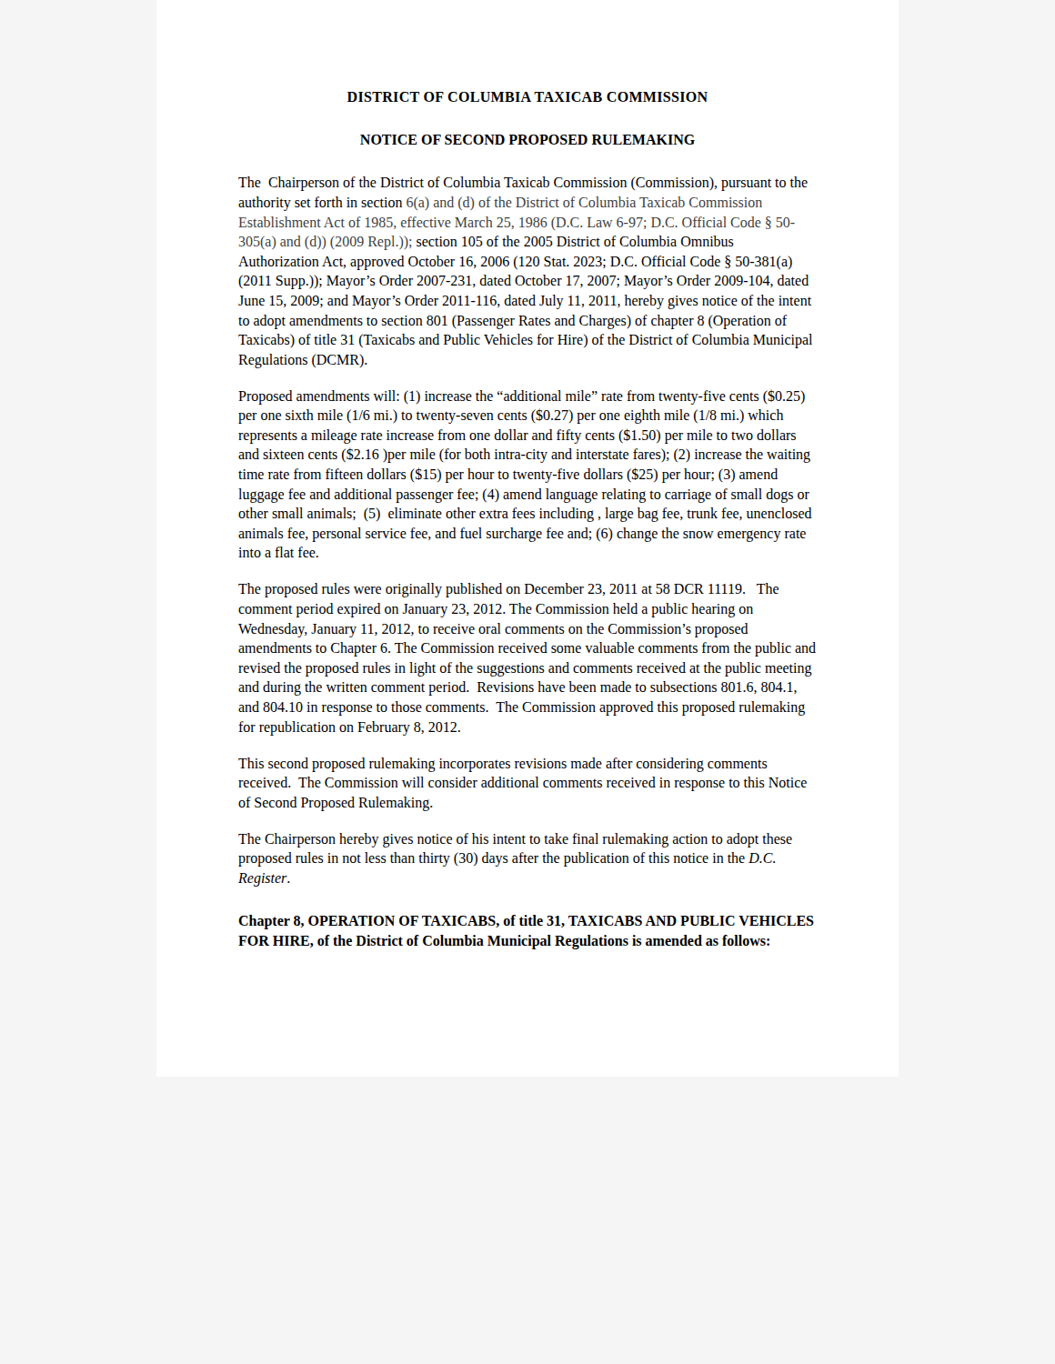DISTRICT OF COLUMBIA TAXICAB COMMISSION
NOTICE OF SECOND PROPOSED RULEMAKING
The Chairperson of the District of Columbia Taxicab Commission (Commission), pursuant to the authority set forth in section 6(a) and (d) of the District of Columbia Taxicab Commission Establishment Act of 1985, effective March 25, 1986 (D.C. Law 6-97; D.C. Official Code § 50-305(a) and (d)) (2009 Repl.)); section 105 of the 2005 District of Columbia Omnibus Authorization Act, approved October 16, 2006 (120 Stat. 2023; D.C. Official Code § 50-381(a) (2011 Supp.)); Mayor’s Order 2007-231, dated October 17, 2007; Mayor’s Order 2009-104, dated June 15, 2009; and Mayor’s Order 2011-116, dated July 11, 2011, hereby gives notice of the intent to adopt amendments to section 801 (Passenger Rates and Charges) of chapter 8 (Operation of Taxicabs) of title 31 (Taxicabs and Public Vehicles for Hire) of the District of Columbia Municipal Regulations (DCMR).
Proposed amendments will: (1) increase the “additional mile” rate from twenty-five cents ($0.25) per one sixth mile (1/6 mi.) to twenty-seven cents ($0.27) per one eighth mile (1/8 mi.) which represents a mileage rate increase from one dollar and fifty cents ($1.50) per mile to two dollars and sixteen cents ($2.16 )per mile (for both intra-city and interstate fares); (2) increase the waiting time rate from fifteen dollars ($15) per hour to twenty-five dollars ($25) per hour; (3) amend luggage fee and additional passenger fee; (4) amend language relating to carriage of small dogs or other small animals; (5) eliminate other extra fees including , large bag fee, trunk fee, unenclosed animals fee, personal service fee, and fuel surcharge fee and; (6) change the snow emergency rate into a flat fee.
The proposed rules were originally published on December 23, 2011 at 58 DCR 11119. The comment period expired on January 23, 2012. The Commission held a public hearing on Wednesday, January 11, 2012, to receive oral comments on the Commission’s proposed amendments to Chapter 6. The Commission received some valuable comments from the public and revised the proposed rules in light of the suggestions and comments received at the public meeting and during the written comment period. Revisions have been made to subsections 801.6, 804.1, and 804.10 in response to those comments. The Commission approved this proposed rulemaking for republication on February 8, 2012.
This second proposed rulemaking incorporates revisions made after considering comments received. The Commission will consider additional comments received in response to this Notice of Second Proposed Rulemaking.
The Chairperson hereby gives notice of his intent to take final rulemaking action to adopt these proposed rules in not less than thirty (30) days after the publication of this notice in the D.C. Register.
Chapter 8, OPERATION OF TAXICABS, of title 31, TAXICABS AND PUBLIC VEHICLES FOR HIRE, of the District of Columbia Municipal Regulations is amended as follows: